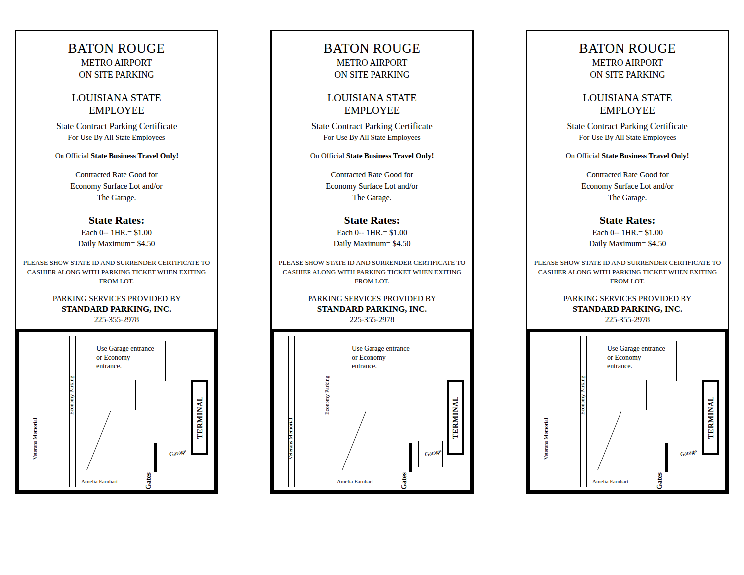BATON ROUGE
METRO AIRPORT
ON SITE PARKING
LOUISIANA STATE
EMPLOYEE
State Contract Parking Certificate
For Use By All State Employees
On Official State Business Travel Only!
Contracted Rate Good for
Economy Surface Lot and/or
The Garage.
State Rates:
Each 0-- 1HR.= $1.00
Daily Maximum= $4.50
PLEASE SHOW STATE ID AND SURRENDER CERTIFICATE TO CASHIER ALONG WITH PARKING TICKET WHEN EXITING FROM LOT.
PARKING SERVICES PROVIDED BY
STANDARD PARKING, INC.
225-355-2978
Veterans Memorial
Economy Parking
Amelia Earnhart
Use Garage entrance or Economy entrance.
TERMINAL
Gates
Garage
BATON ROUGE
METRO AIRPORT
ON SITE PARKING
LOUISIANA STATE
EMPLOYEE
State Contract Parking Certificate
For Use By All State Employees
On Official State Business Travel Only!
Contracted Rate Good for
Economy Surface Lot and/or
The Garage.
State Rates:
Each 0-- 1HR.= $1.00
Daily Maximum= $4.50
PLEASE SHOW STATE ID AND SURRENDER CERTIFICATE TO CASHIER ALONG WITH PARKING TICKET WHEN EXITING FROM LOT.
PARKING SERVICES PROVIDED BY
STANDARD PARKING, INC.
225-355-2978
Veterans Memorial
Economy Parking
Amelia Earnhart
Use Garage entrance or Economy entrance.
TERMINAL
Gates
Garage
BATON ROUGE
METRO AIRPORT
ON SITE PARKING
LOUISIANA STATE
EMPLOYEE
State Contract Parking Certificate
For Use By All State Employees
On Official State Business Travel Only!
Contracted Rate Good for
Economy Surface Lot and/or
The Garage.
State Rates:
Each 0-- 1HR.= $1.00
Daily Maximum= $4.50
PLEASE SHOW STATE ID AND SURRENDER CERTIFICATE TO CASHIER ALONG WITH PARKING TICKET WHEN EXITING FROM LOT.
PARKING SERVICES PROVIDED BY
STANDARD PARKING, INC.
225-355-2978
Veterans Memorial
Economy Parking
Amelia Earnhart
Use Garage entrance or Economy entrance.
TERMINAL
Gates
Garage